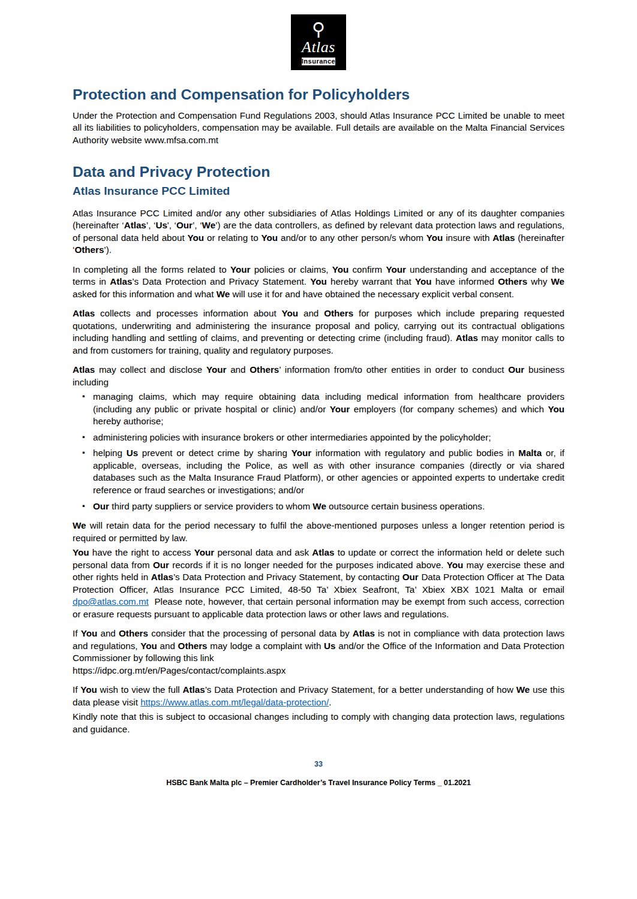⚲ Atlas Insurance
Protection and Compensation for Policyholders
Under the Protection and Compensation Fund Regulations 2003, should Atlas Insurance PCC Limited be unable to meet all its liabilities to policyholders, compensation may be available. Full details are available on the Malta Financial Services Authority website www.mfsa.com.mt
Data and Privacy Protection
Atlas Insurance PCC Limited
Atlas Insurance PCC Limited and/or any other subsidiaries of Atlas Holdings Limited or any of its daughter companies (hereinafter ‘Atlas’, ‘Us', ‘Our’, ‘We’) are the data controllers, as defined by relevant data protection laws and regulations, of personal data held about You or relating to You and/or to any other person/s whom You insure with Atlas (hereinafter ‘Others’).
In completing all the forms related to Your policies or claims, You confirm Your understanding and acceptance of the terms in Atlas’s Data Protection and Privacy Statement. You hereby warrant that You have informed Others why We asked for this information and what We will use it for and have obtained the necessary explicit verbal consent.
Atlas collects and processes information about You and Others for purposes which include preparing requested quotations, underwriting and administering the insurance proposal and policy, carrying out its contractual obligations including handling and settling of claims, and preventing or detecting crime (including fraud). Atlas may monitor calls to and from customers for training, quality and regulatory purposes.
Atlas may collect and disclose Your and Others’ information from/to other entities in order to conduct Our business including
managing claims, which may require obtaining data including medical information from healthcare providers (including any public or private hospital or clinic) and/or Your employers (for company schemes) and which You hereby authorise;
administering policies with insurance brokers or other intermediaries appointed by the policyholder;
helping Us prevent or detect crime by sharing Your information with regulatory and public bodies in Malta or, if applicable, overseas, including the Police, as well as with other insurance companies (directly or via shared databases such as the Malta Insurance Fraud Platform), or other agencies or appointed experts to undertake credit reference or fraud searches or investigations; and/or
Our third party suppliers or service providers to whom We outsource certain business operations.
We will retain data for the period necessary to fulfil the above-mentioned purposes unless a longer retention period is required or permitted by law.
You have the right to access Your personal data and ask Atlas to update or correct the information held or delete such personal data from Our records if it is no longer needed for the purposes indicated above. You may exercise these and other rights held in Atlas’s Data Protection and Privacy Statement, by contacting Our Data Protection Officer at The Data Protection Officer, Atlas Insurance PCC Limited, 48-50 Ta’ Xbiex Seafront, Ta’ Xbiex XBX 1021 Malta or email dpo@atlas.com.mt Please note, however, that certain personal information may be exempt from such access, correction or erasure requests pursuant to applicable data protection laws or other laws and regulations.
If You and Others consider that the processing of personal data by Atlas is not in compliance with data protection laws and regulations, You and Others may lodge a complaint with Us and/or the Office of the Information and Data Protection Commissioner by following this link
https://idpc.org.mt/en/Pages/contact/complaints.aspx
If You wish to view the full Atlas’s Data Protection and Privacy Statement, for a better understanding of how We use this data please visit https://www.atlas.com.mt/legal/data-protection/.
Kindly note that this is subject to occasional changes including to comply with changing data protection laws, regulations and guidance.
33
HSBC Bank Malta plc – Premier Cardholder’s Travel Insurance Policy Terms _ 01.2021